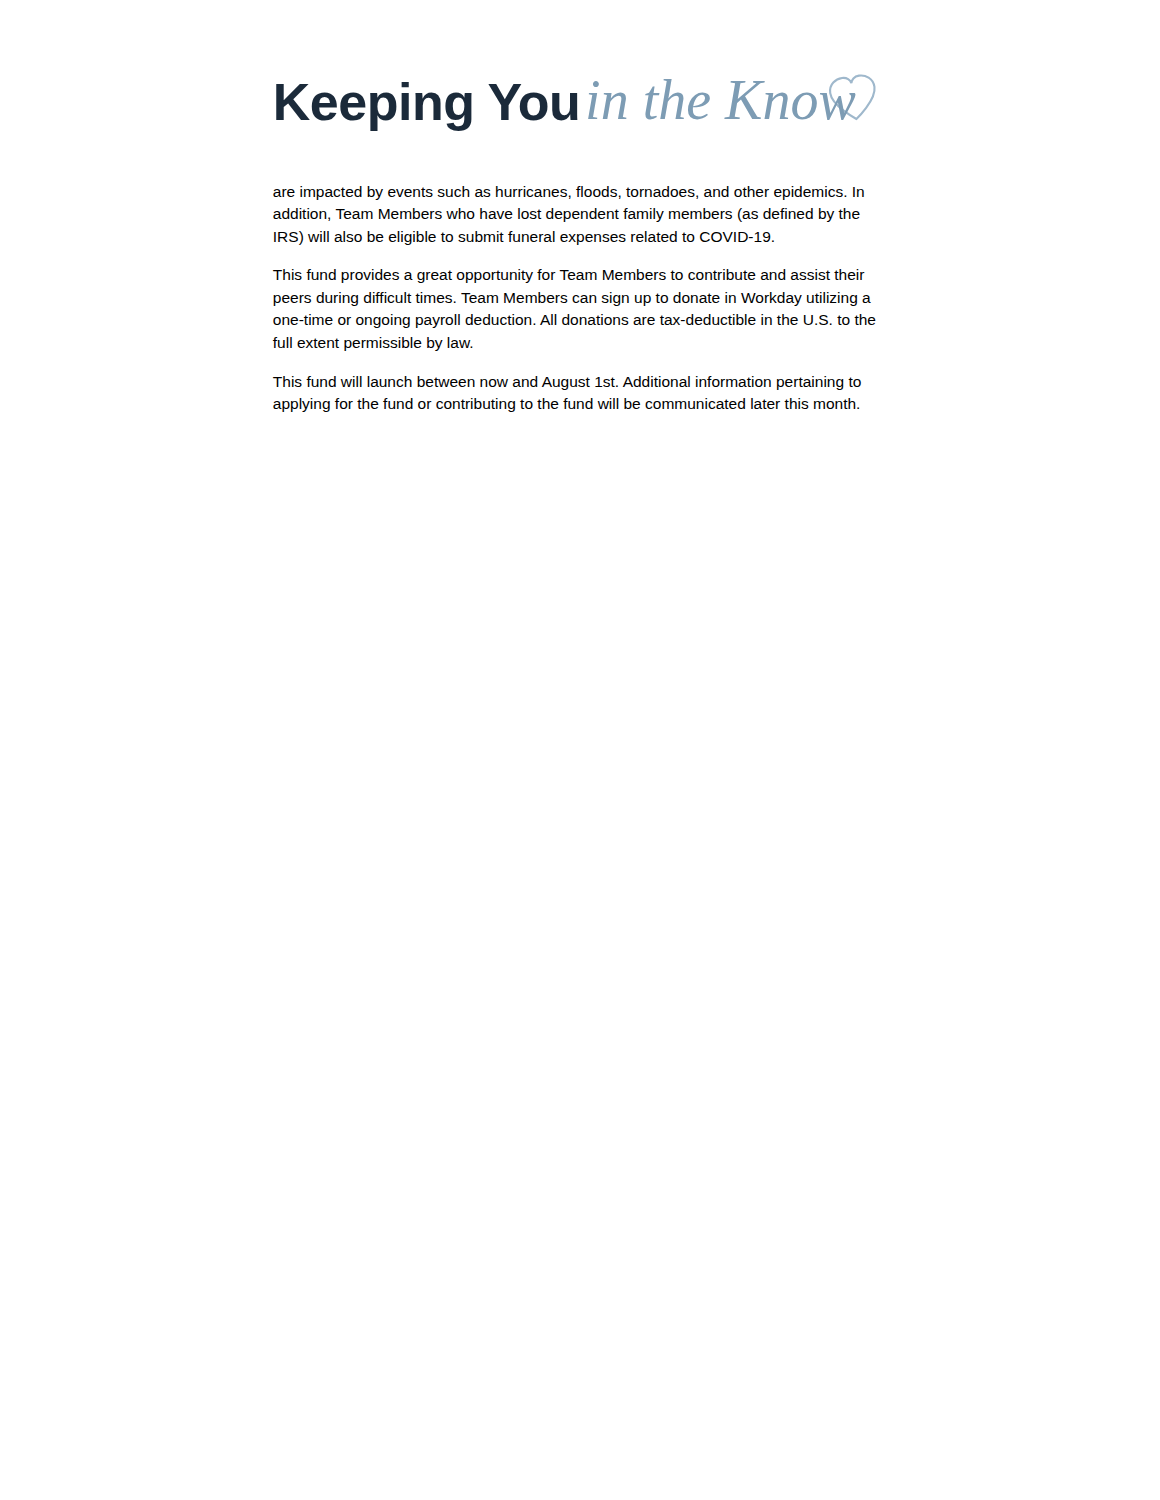Keeping You in the Know
are impacted by events such as hurricanes, floods, tornadoes, and other epidemics. In addition, Team Members who have lost dependent family members (as defined by the IRS) will also be eligible to submit funeral expenses related to COVID-19.
This fund provides a great opportunity for Team Members to contribute and assist their peers during difficult times. Team Members can sign up to donate in Workday utilizing a one-time or ongoing payroll deduction. All donations are tax-deductible in the U.S. to the full extent permissible by law.
This fund will launch between now and August 1st. Additional information pertaining to applying for the fund or contributing to the fund will be communicated later this month.